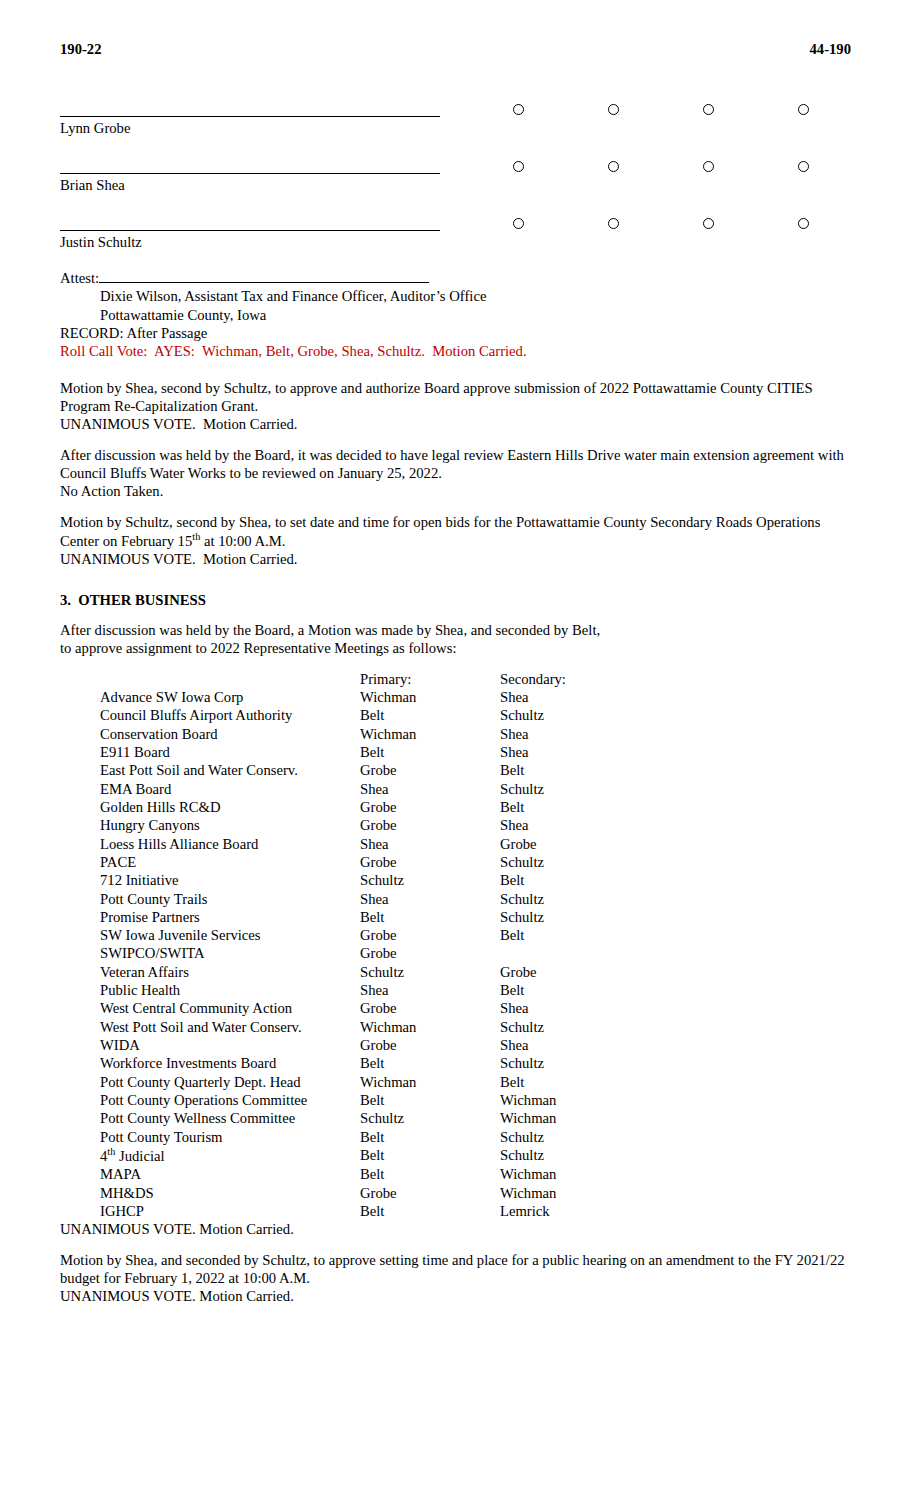190-22 44-190
Lynn Grobe
Brian Shea
Justin Schultz
Attest:
Dixie Wilson, Assistant Tax and Finance Officer, Auditor’s Office
Pottawattamie County, Iowa
RECORD: After Passage
Roll Call Vote: AYES: Wichman, Belt, Grobe, Shea, Schultz. Motion Carried.
Motion by Shea, second by Schultz, to approve and authorize Board approve submission of 2022 Pottawattamie County CITIES Program Re-Capitalization Grant.
UNANIMOUS VOTE. Motion Carried.
After discussion was held by the Board, it was decided to have legal review Eastern Hills Drive water main extension agreement with Council Bluffs Water Works to be reviewed on January 25, 2022.
No Action Taken.
Motion by Schultz, second by Shea, to set date and time for open bids for the Pottawattamie County Secondary Roads Operations Center on February 15th at 10:00 A.M.
UNANIMOUS VOTE. Motion Carried.
3. OTHER BUSINESS
After discussion was held by the Board, a Motion was made by Shea, and seconded by Belt,
to approve assignment to 2022 Representative Meetings as follows:
| | Primary: | Secondary: |
| Advance SW Iowa Corp | Wichman | Shea |
| Council Bluffs Airport Authority | Belt | Schultz |
| Conservation Board | Wichman | Shea |
| E911 Board | Belt | Shea |
| East Pott Soil and Water Conserv. | Grobe | Belt |
| EMA Board | Shea | Schultz |
| Golden Hills RC&D | Grobe | Belt |
| Hungry Canyons | Grobe | Shea |
| Loess Hills Alliance Board | Shea | Grobe |
| PACE | Grobe | Schultz |
| 712 Initiative | Schultz | Belt |
| Pott County Trails | Shea | Schultz |
| Promise Partners | Belt | Schultz |
| SW Iowa Juvenile Services | Grobe | Belt |
| SWIPCO/SWITA | Grobe | |
| Veteran Affairs | Schultz | Grobe |
| Public Health | Shea | Belt |
| West Central Community Action | Grobe | Shea |
| West Pott Soil and Water Conserv. | Wichman | Schultz |
| WIDA | Grobe | Shea |
| Workforce Investments Board | Belt | Schultz |
| Pott County Quarterly Dept. Head | Wichman | Belt |
| Pott County Operations Committee | Belt | Wichman |
| Pott County Wellness Committee | Schultz | Wichman |
| Pott County Tourism | Belt | Schultz |
| 4 th Judicial | Belt | Schultz |
| MAPA | Belt | Wichman |
| MH&DS | Grobe | Wichman |
| IGHCP | Belt | Lemrick |
UNANIMOUS VOTE. Motion Carried.
Motion by Shea, and seconded by Schultz, to approve setting time and place for a public hearing on an amendment to the FY 2021/22 budget for February 1, 2022 at 10:00 A.M.
UNANIMOUS VOTE. Motion Carried.